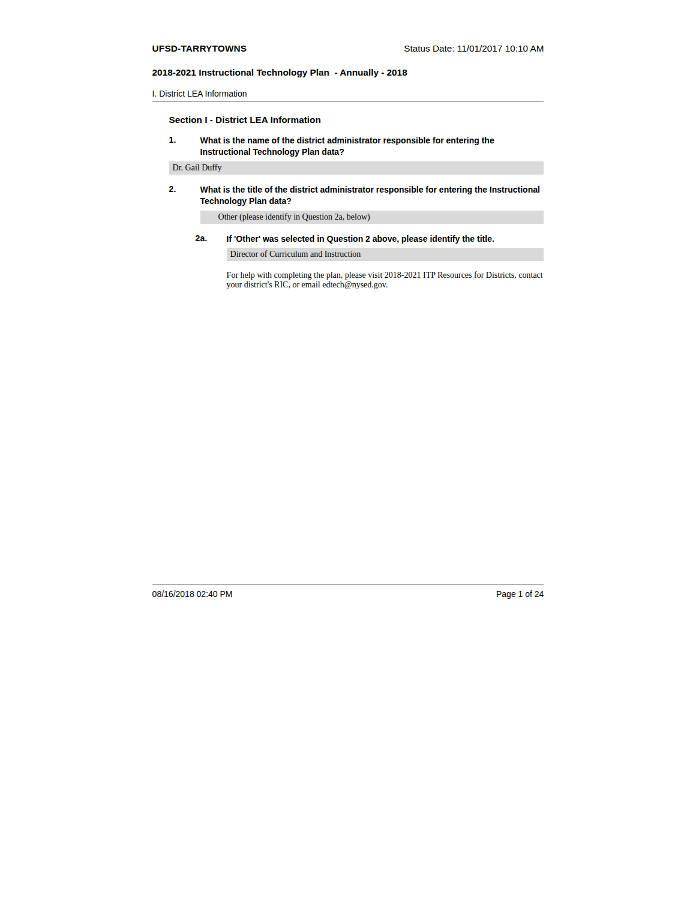UFSD-TARRYTOWNS Status Date: 11/01/2017 10:10 AM
2018-2021 Instructional Technology Plan - Annually - 2018
I. District LEA Information
Section I - District LEA Information
1.
What is the name of the district administrator responsible for entering the Instructional Technology Plan data?
Dr. Gail Duffy
2.
What is the title of the district administrator responsible for entering the Instructional Technology Plan data?
Other (please identify in Question 2a, below)
2a.
If 'Other' was selected in Question 2 above, please identify the title.
Director of Curriculum and Instruction
For help with completing the plan, please visit 2018-2021 ITP Resources for Districts, contact your district's RIC, or email edtech@nysed.gov.
08/16/2018 02:40 PM Page 1 of 24